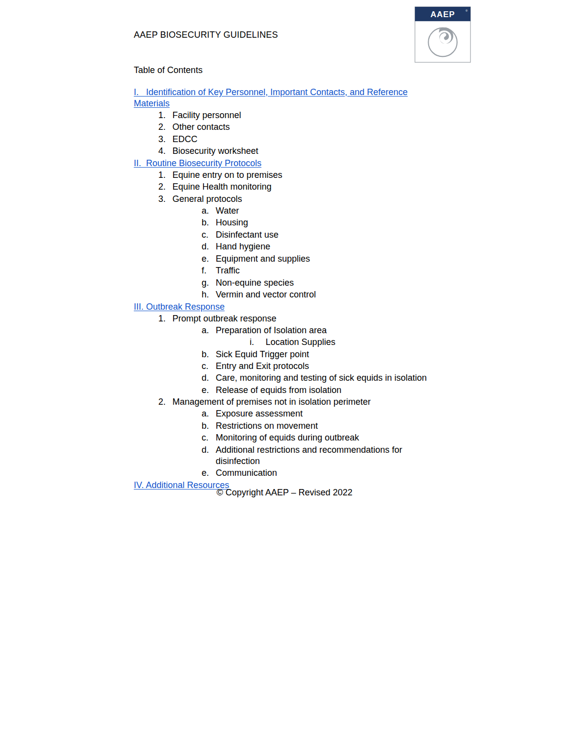AAEP ®
AAEP BIOSECURITY GUIDELINES
Table of Contents
I. Identification of Key Personnel, Important Contacts, and Reference Materials
Facility personnel
Other contacts
EDCC
Biosecurity worksheet
II. Routine Biosecurity Protocols
Equine entry on to premises
Equine Health monitoring
General protocols
Water
Housing
Disinfectant use
Hand hygiene
Equipment and supplies
Traffic
Non-equine species
Vermin and vector control
III. Outbreak Response
Prompt outbreak response
Preparation of Isolation area
Location Supplies
Sick Equid Trigger point
Entry and Exit protocols
Care, monitoring and testing of sick equids in isolation
Release of equids from isolation
Management of premises not in isolation perimeter
Exposure assessment
Restrictions on movement
Monitoring of equids during outbreak
Additional restrictions and recommendations for disinfection
Communication
IV. Additional Resources
© Copyright AAEP – Revised 2022